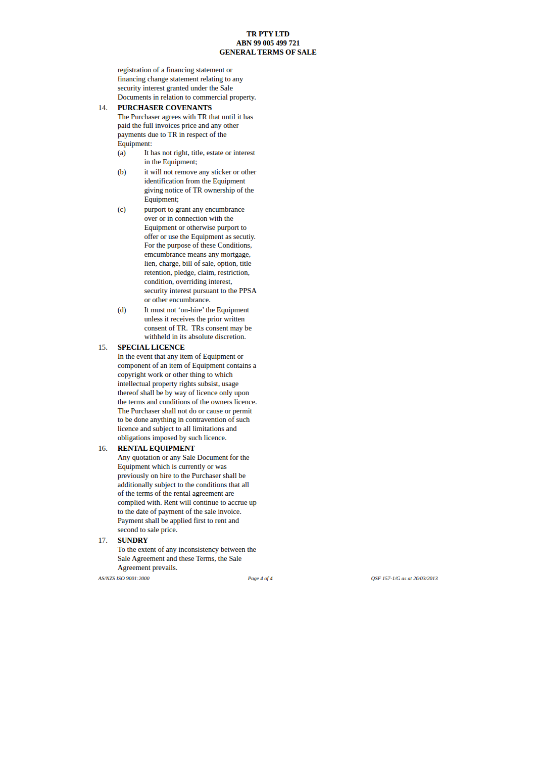TR PTY LTD ABN 99 005 499 721 GENERAL TERMS OF SALE
registration of a financing statement or financing change statement relating to any security interest granted under the Sale Documents in relation to commercial property.
14. Purchaser Covenants
The Purchaser agrees with TR that until it has paid the full invoices price and any other payments due to TR in respect of the Equipment:
(a) It has not right, title, estate or interest in the Equipment;
(b) it will not remove any sticker or other identification from the Equipment giving notice of TR ownership of the Equipment;
(c) purport to grant any encumbrance over or in connection with the Equipment or otherwise purport to offer or use the Equipment as secutiy. For the purpose of these Conditions, emcumbrance means any mortgage, lien, charge, bill of sale, option, title retention, pledge, claim, restriction, condition, overriding interest, security interest pursuant to the PPSA or other encumbrance.
(d) It must not ‘on-hire’ the Equipment unless it receives the prior written consent of TR. TRs consent may be withheld in its absolute discretion.
15. Special Licence
In the event that any item of Equipment or component of an item of Equipment contains a copyright work or other thing to which intellectual property rights subsist, usage thereof shall be by way of licence only upon the terms and conditions of the owners licence. The Purchaser shall not do or cause or permit to be done anything in contravention of such licence and subject to all limitations and obligations imposed by such licence.
16. Rental Equipment
Any quotation or any Sale Document for the Equipment which is currently or was previously on hire to the Purchaser shall be additionally subject to the conditions that all of the terms of the rental agreement are complied with. Rent will continue to accrue up to the date of payment of the sale invoice. Payment shall be applied first to rent and second to sale price.
17. Sundry
To the extent of any inconsistency between the Sale Agreement and these Terms, the Sale Agreement prevails.
AS/NZS ISO 9001:2000 Page 4 of 4 QSF 157-1/G as at 26/03/2013